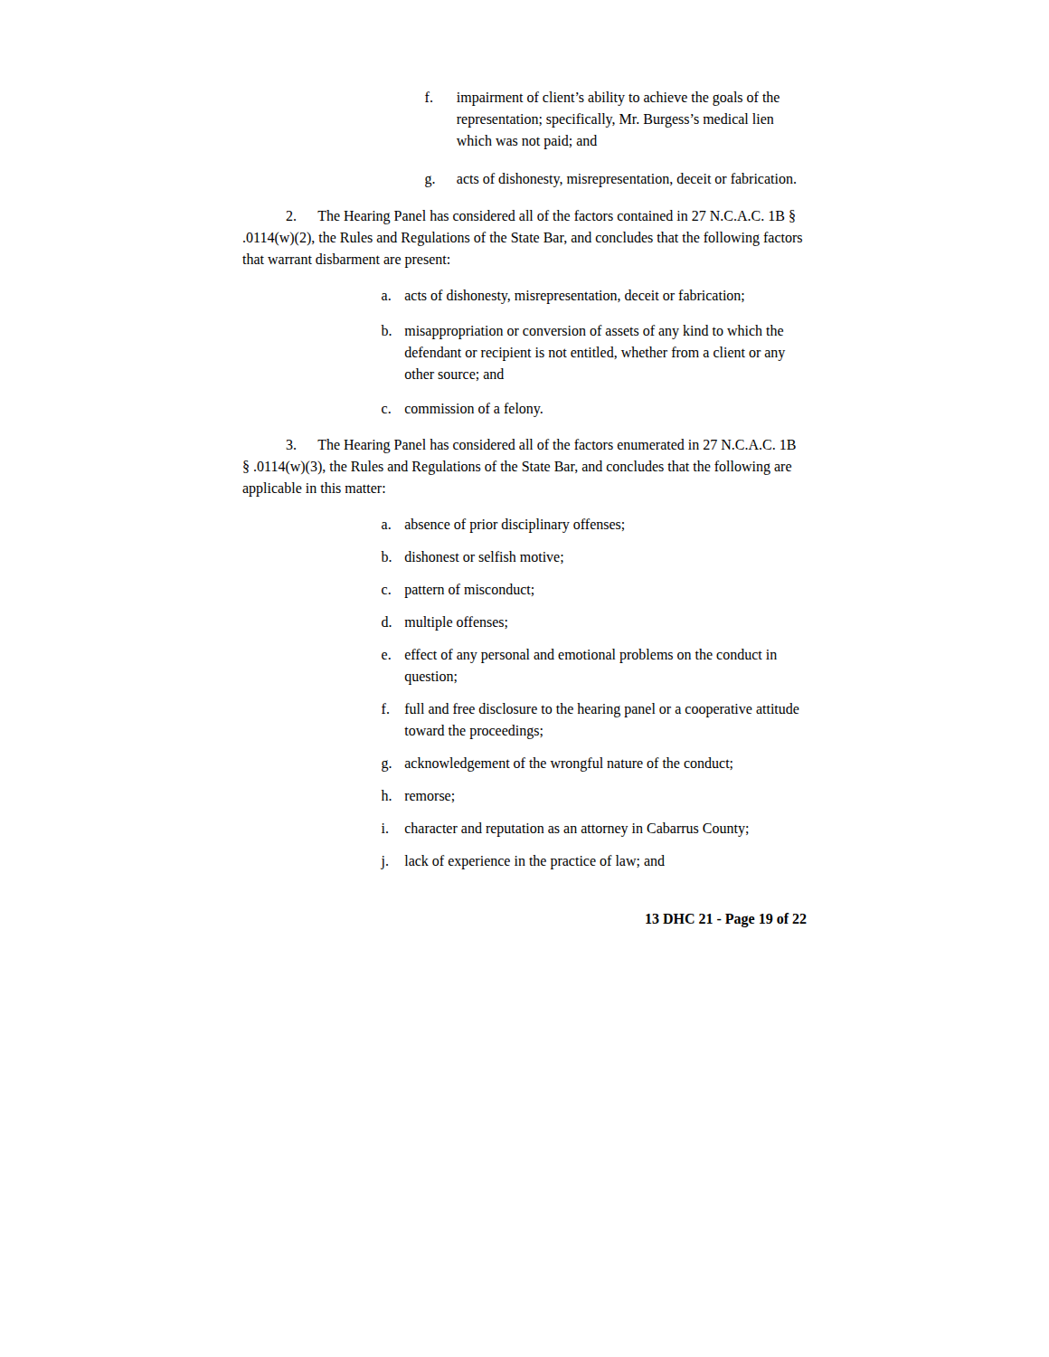f. impairment of client’s ability to achieve the goals of the representation; specifically, Mr. Burgess’s medical lien which was not paid; and
g. acts of dishonesty, misrepresentation, deceit or fabrication.
2. The Hearing Panel has considered all of the factors contained in 27 N.C.A.C. 1B § .0114(w)(2), the Rules and Regulations of the State Bar, and concludes that the following factors that warrant disbarment are present:
a. acts of dishonesty, misrepresentation, deceit or fabrication;
b. misappropriation or conversion of assets of any kind to which the defendant or recipient is not entitled, whether from a client or any other source; and
c. commission of a felony.
3. The Hearing Panel has considered all of the factors enumerated in 27 N.C.A.C. 1B § .0114(w)(3), the Rules and Regulations of the State Bar, and concludes that the following are applicable in this matter:
a. absence of prior disciplinary offenses;
b. dishonest or selfish motive;
c. pattern of misconduct;
d. multiple offenses;
e. effect of any personal and emotional problems on the conduct in question;
f. full and free disclosure to the hearing panel or a cooperative attitude toward the proceedings;
g. acknowledgement of the wrongful nature of the conduct;
h. remorse;
i. character and reputation as an attorney in Cabarrus County;
j. lack of experience in the practice of law; and
13 DHC 21 - Page 19 of 22